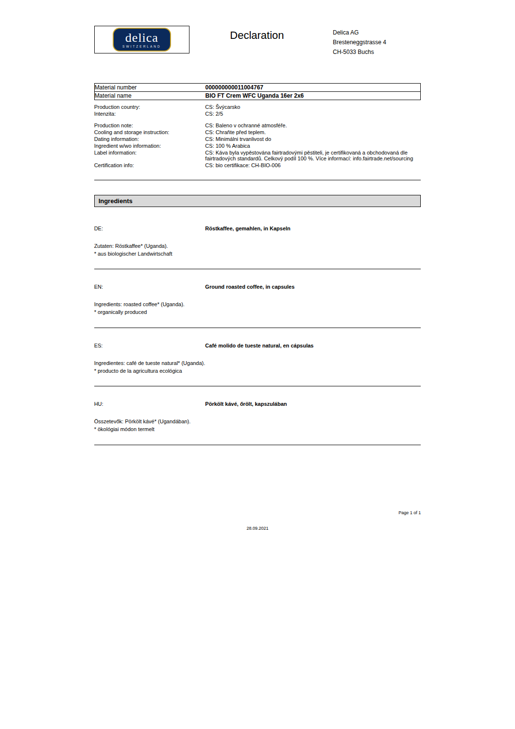delica SWITZERLAND
Declaration
Delica AG
Bresteneggstrasse 4
CH-5033 Buchs
| Material number | 000000000011004767 |
| Material name | BIO FT Crem WFC Uganda 16er 2x6 |
| Production country: | CS: Švýcarsko |
| Intenzita: | CS: 2/5 |
| Production note: | CS: Baleno v ochranné atmosféře. |
| Cooling and storage instruction: | CS: Chraňte před teplem. |
| Dating information: | CS: Minimálni trvanlivost do |
| Ingredient w/wo information: | CS: 100 % Arabica |
| Label information: | CS: Káva byla vypěstována fairtradovými pěstiteli, je certifikovaná a obchodovaná dle fairtradových standardů. Celkový podíl 100 %. Více informací: info.fairtrade.net/sourcing |
| Certification info: | CS: bio certifikace: CH-BIO-006 |
Ingredients
DE:
Röstkaffee, gemahlen, in Kapseln
Zutaten: Röstkaffee* (Uganda).
* aus biologischer Landwirtschaft
EN:
Ground roasted coffee, in capsules
Ingredients: roasted coffee* (Uganda).
* organically produced
ES:
Café molido de tueste natural, en cápsulas
Ingredientes: café de tueste natural* (Uganda).
* producto de la agricultura ecológica
HU:
Pörkölt kávé, őrölt, kapszulában
Összetevők: Pörkölt kávé* (Ugandában).
* ökológiai módon termelt
Page 1 of 1
28.09.2021